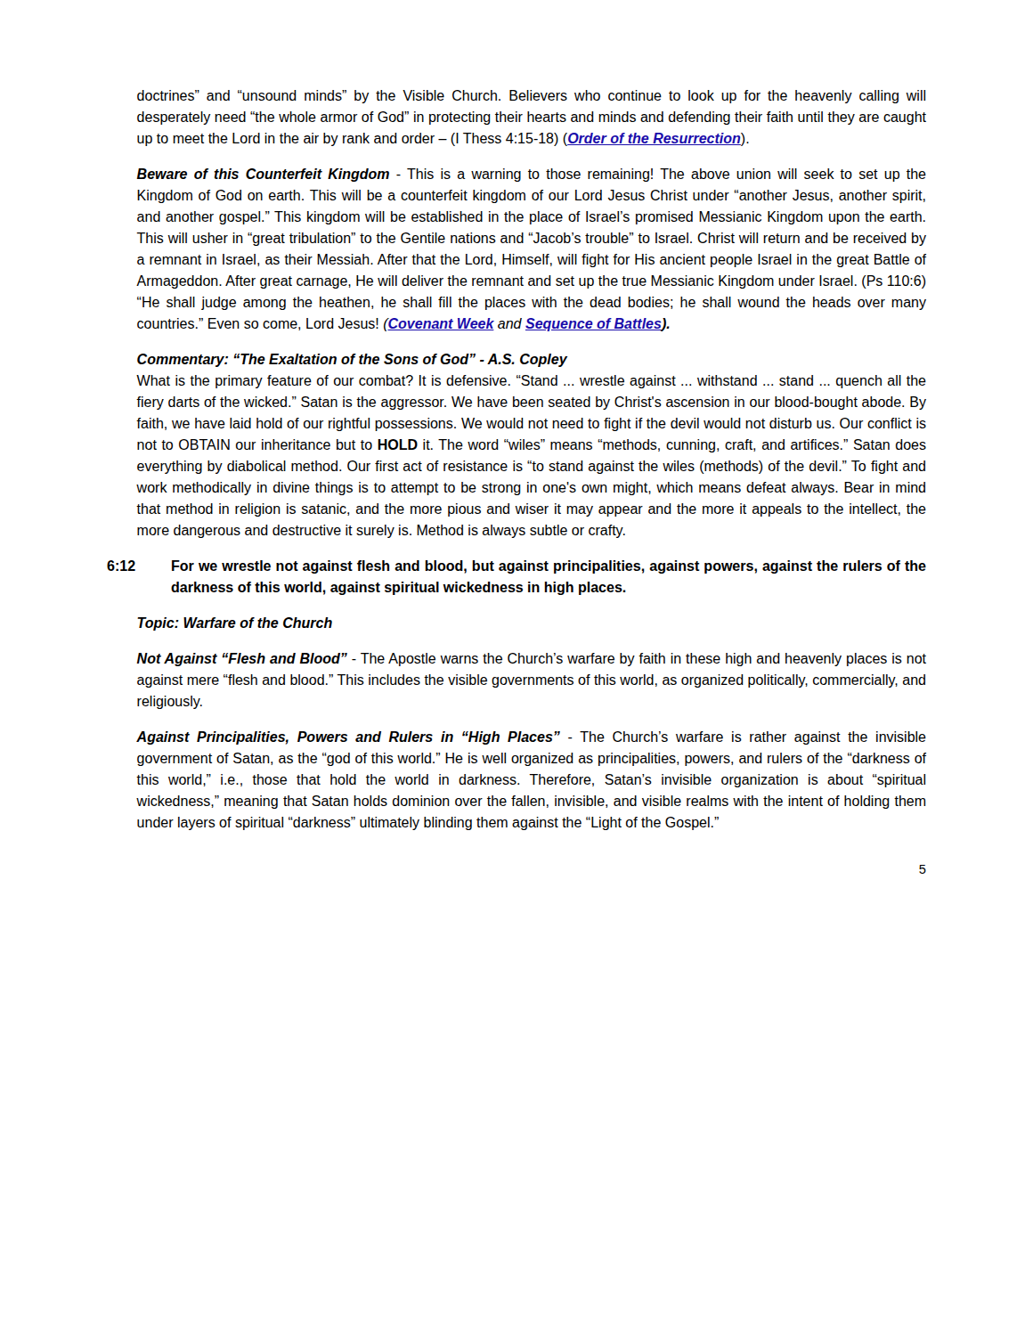doctrines” and “unsound minds” by the Visible Church. Believers who continue to look up for the heavenly calling will desperately need “the whole armor of God” in protecting their hearts and minds and defending their faith until they are caught up to meet the Lord in the air by rank and order – (I Thess 4:15-18) (Order of the Resurrection).
Beware of this Counterfeit Kingdom - This is a warning to those remaining! The above union will seek to set up the Kingdom of God on earth. This will be a counterfeit kingdom of our Lord Jesus Christ under “another Jesus, another spirit, and another gospel.” This kingdom will be established in the place of Israel’s promised Messianic Kingdom upon the earth. This will usher in “great tribulation” to the Gentile nations and “Jacob’s trouble” to Israel. Christ will return and be received by a remnant in Israel, as their Messiah. After that the Lord, Himself, will fight for His ancient people Israel in the great Battle of Armageddon. After great carnage, He will deliver the remnant and set up the true Messianic Kingdom under Israel. (Ps 110:6) “He shall judge among the heathen, he shall fill the places with the dead bodies; he shall wound the heads over many countries.” Even so come, Lord Jesus! (Covenant Week and Sequence of Battles).
Commentary: “The Exaltation of the Sons of God” - A.S. Copley
What is the primary feature of our combat? It is defensive. “Stand ... wrestle against ... withstand ... stand ... quench all the fiery darts of the wicked.” Satan is the aggressor. We have been seated by Christ's ascension in our blood-bought abode. By faith, we have laid hold of our rightful possessions. We would not need to fight if the devil would not disturb us. Our conflict is not to OBTAIN our inheritance but to HOLD it. The word “wiles” means “methods, cunning, craft, and artifices.” Satan does everything by diabolical method. Our first act of resistance is “to stand against the wiles (methods) of the devil.” To fight and work methodically in divine things is to attempt to be strong in one's own might, which means defeat always. Bear in mind that method in religion is satanic, and the more pious and wiser it may appear and the more it appeals to the intellect, the more dangerous and destructive it surely is. Method is always subtle or crafty.
6:12
For we wrestle not against flesh and blood, but against principalities, against powers, against the rulers of the darkness of this world, against spiritual wickedness in high places.
Topic: Warfare of the Church
Not Against “Flesh and Blood” - The Apostle warns the Church’s warfare by faith in these high and heavenly places is not against mere “flesh and blood.” This includes the visible governments of this world, as organized politically, commercially, and religiously.
Against Principalities, Powers and Rulers in “High Places” - The Church’s warfare is rather against the invisible government of Satan, as the “god of this world.” He is well organized as principalities, powers, and rulers of the “darkness of this world,” i.e., those that hold the world in darkness. Therefore, Satan’s invisible organization is about “spiritual wickedness,” meaning that Satan holds dominion over the fallen, invisible, and visible realms with the intent of holding them under layers of spiritual “darkness” ultimately blinding them against the “Light of the Gospel.”
5